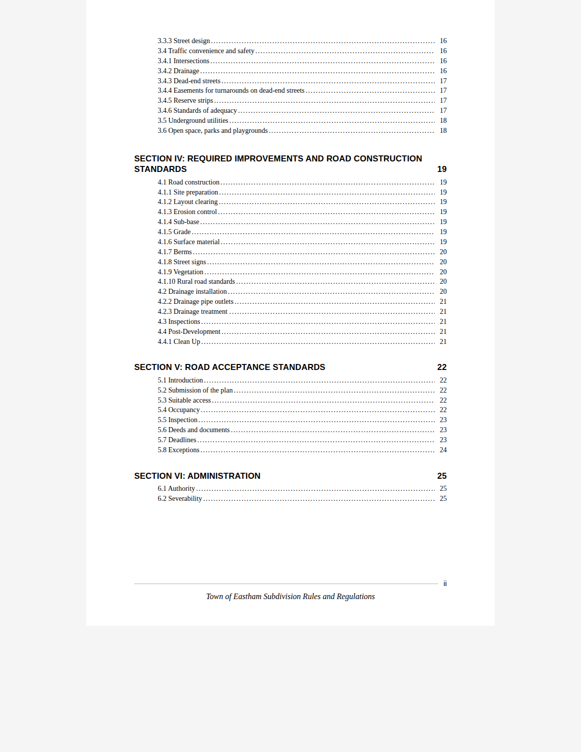3.3.3 Street design.................................................................................................................................. 16
3.4 Traffic convenience and safety..................................................................................................... 16
3.4.1 Intersections..................................................................................................................................... 16
3.4.2 Drainage........................................................................................................................................... 16
3.4.3 Dead-end streets.............................................................................................................................. 17
3.4.4 Easements for turnarounds on dead-end streets............................................................................. 17
3.4.5 Reserve strips.................................................................................................................................... 17
3.4.6 Standards of adequacy..................................................................................................................... 17
3.5 Underground utilities................................................................................................................. 18
3.6 Open space, parks and playgrounds................................................................................................ 18
SECTION IV: REQUIRED IMPROVEMENTS AND ROAD CONSTRUCTION
STANDARDS 19
4.1 Road construction..................................................................................................................... 19
4.1.1 Site preparation................................................................................................................................ 19
4.1.2 Layout clearing................................................................................................................................ 19
4.1.3 Erosion control................................................................................................................................. 19
4.1.4 Sub-base........................................................................................................................................... 19
4.1.5 Grade.............................................................................................................................................. 19
4.1.6 Surface material............................................................................................................................... 19
4.1.7 Berms............................................................................................................................................. 20
4.1.8 Street signs....................................................................................................................................... 20
4.1.9 Vegetation........................................................................................................................................ 20
4.1.10 Rural road standards....................................................................................................................... 20
4.2 Drainage installation................................................................................................................. 20
4.2.2 Drainage pipe outlets......................................................................................................................... 21
4.2.3 Drainage treatment .......................................................................................................................... 21
4.3 Inspections........................................................................................................................................... 21
4.4 Post-Development................................................................................................................. 21
4.4.1 Clean Up.......................................................................................................................................... 21
SECTION V: ROAD ACCEPTANCE STANDARDS 22
5.1 Introduction......................................................................................................................................... 22
5.2 Submission of the plan............................................................................................................... 22
5.3 Suitable access..................................................................................................................................... 22
5.4 Occupancy........................................................................................................................................... 22
5.5 Inspection............................................................................................................................................. 23
5.6 Deeds and documents................................................................................................................. 23
5.7 Deadlines.............................................................................................................................................. 23
5.8 Exceptions........................................................................................................................................... 24
SECTION VI: ADMINISTRATION 25
6.1 Authority.............................................................................................................................................. 25
6.2 Severability......................................................................................................................................... 25
ii
Town of Eastham Subdivision Rules and Regulations